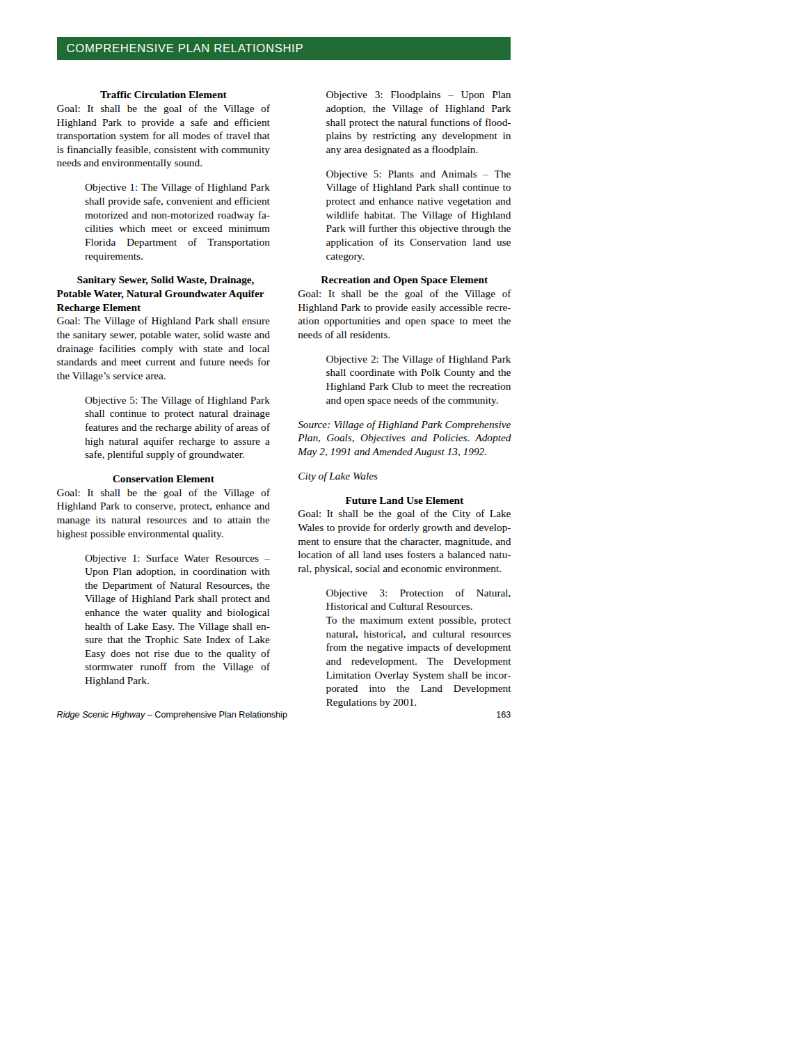COMPREHENSIVE PLAN RELATIONSHIP
Traffic Circulation Element
Goal: It shall be the goal of the Village of Highland Park to provide a safe and efficient transportation system for all modes of travel that is financially feasible, consistent with community needs and environmentally sound.
Objective 1: The Village of Highland Park shall provide safe, convenient and efficient motorized and non-motorized roadway facilities which meet or exceed minimum Florida Department of Transportation requirements.
Sanitary Sewer, Solid Waste, Drainage, Potable Water, Natural Groundwater Aquifer Recharge Element
Goal: The Village of Highland Park shall ensure the sanitary sewer, potable water, solid waste and drainage facilities comply with state and local standards and meet current and future needs for the Village’s service area.
Objective 5: The Village of Highland Park shall continue to protect natural drainage features and the recharge ability of areas of high natural aquifer recharge to assure a safe, plentiful supply of groundwater.
Conservation Element
Goal: It shall be the goal of the Village of Highland Park to conserve, protect, enhance and manage its natural resources and to attain the highest possible environmental quality.
Objective 1: Surface Water Resources – Upon Plan adoption, in coordination with the Department of Natural Resources, the Village of Highland Park shall protect and enhance the water quality and biological health of Lake Easy. The Village shall ensure that the Trophic Sate Index of Lake Easy does not rise due to the quality of stormwater runoff from the Village of Highland Park.
Objective 3: Floodplains – Upon Plan adoption, the Village of Highland Park shall protect the natural functions of floodplains by restricting any development in any area designated as a floodplain.
Objective 5: Plants and Animals – The Village of Highland Park shall continue to protect and enhance native vegetation and wildlife habitat. The Village of Highland Park will further this objective through the application of its Conservation land use category.
Recreation and Open Space Element
Goal: It shall be the goal of the Village of Highland Park to provide easily accessible recreation opportunities and open space to meet the needs of all residents.
Objective 2: The Village of Highland Park shall coordinate with Polk County and the Highland Park Club to meet the recreation and open space needs of the community.
Source: Village of Highland Park Comprehensive Plan, Goals, Objectives and Policies. Adopted May 2, 1991 and Amended August 13, 1992.
City of Lake Wales
Future Land Use Element
Goal: It shall be the goal of the City of Lake Wales to provide for orderly growth and development to ensure that the character, magnitude, and location of all land uses fosters a balanced natural, physical, social and economic environment.
Objective 3: Protection of Natural, Historical and Cultural Resources.
To the maximum extent possible, protect natural, historical, and cultural resources from the negative impacts of development and redevelopment. The Development Limitation Overlay System shall be incorporated into the Land Development Regulations by 2001.
Ridge Scenic Highway – Comprehensive Plan Relationship
163